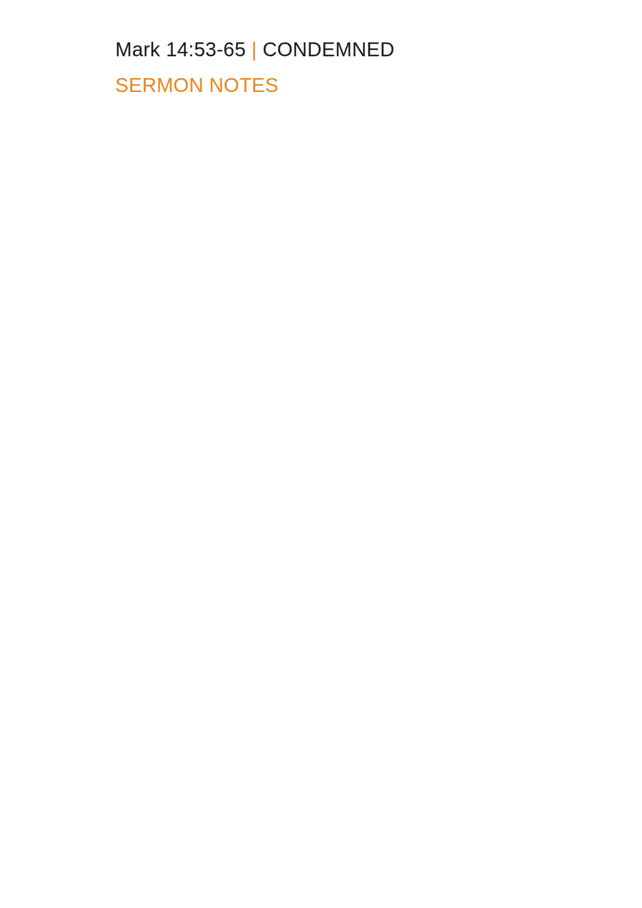Mark 14:53-65 | CONDEMNED
SERMON NOTES